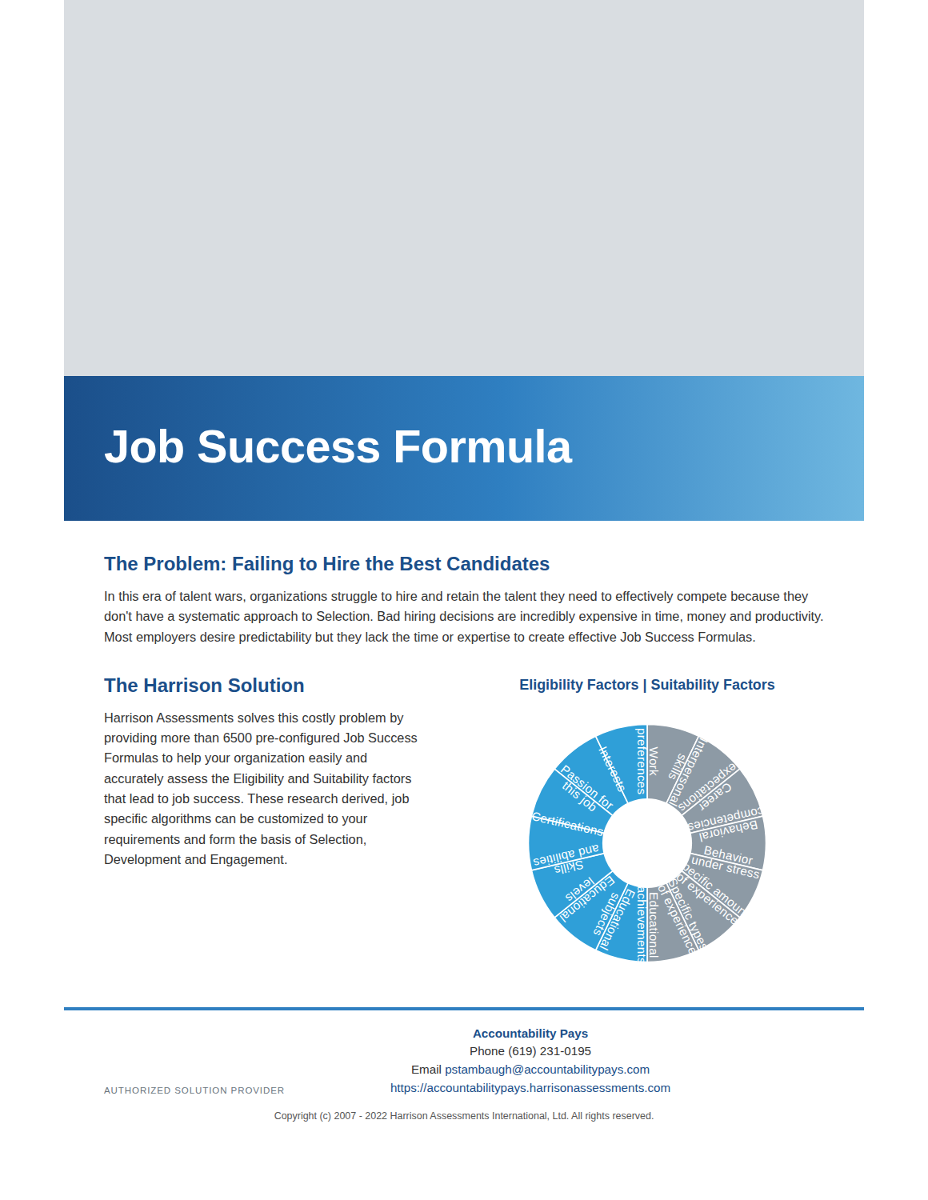Job Success Formula
The Problem: Failing to Hire the Best Candidates
In this era of talent wars, organizations struggle to hire and retain the talent they need to effectively compete because they don't have a systematic approach to Selection. Bad hiring decisions are incredibly expensive in time, money and productivity. Most employers desire predictability but they lack the time or expertise to create effective Job Success Formulas.
The Harrison Solution
Harrison Assessments solves this costly problem by providing more than 6500 pre-configured Job Success Formulas to help your organization easily and accurately assess the Eligibility and Suitability factors that lead to job success. These research derived, job specific algorithms can be customized to your requirements and form the basis of Selection, Development and Engagement.
Eligibility Factors | Suitability Factors
Certifications Passion forthis job Interests Workpreferences Interpersonalskills Careerexpectations Behavioralcompetencies Behaviorunder stress Specific amountsof experience Specific typesof experience Educationalachievements Educationalsubjects Educationallevels Skillsand abilities
Authorized Solution Provider
Accountability Pays
Phone (619) 231-0195
Email pstambaugh@accountabilitypays.com
https://accountabilitypays.harrisonassessments.com
Copyright (c) 2007 - 2022 Harrison Assessments International, Ltd. All rights reserved.